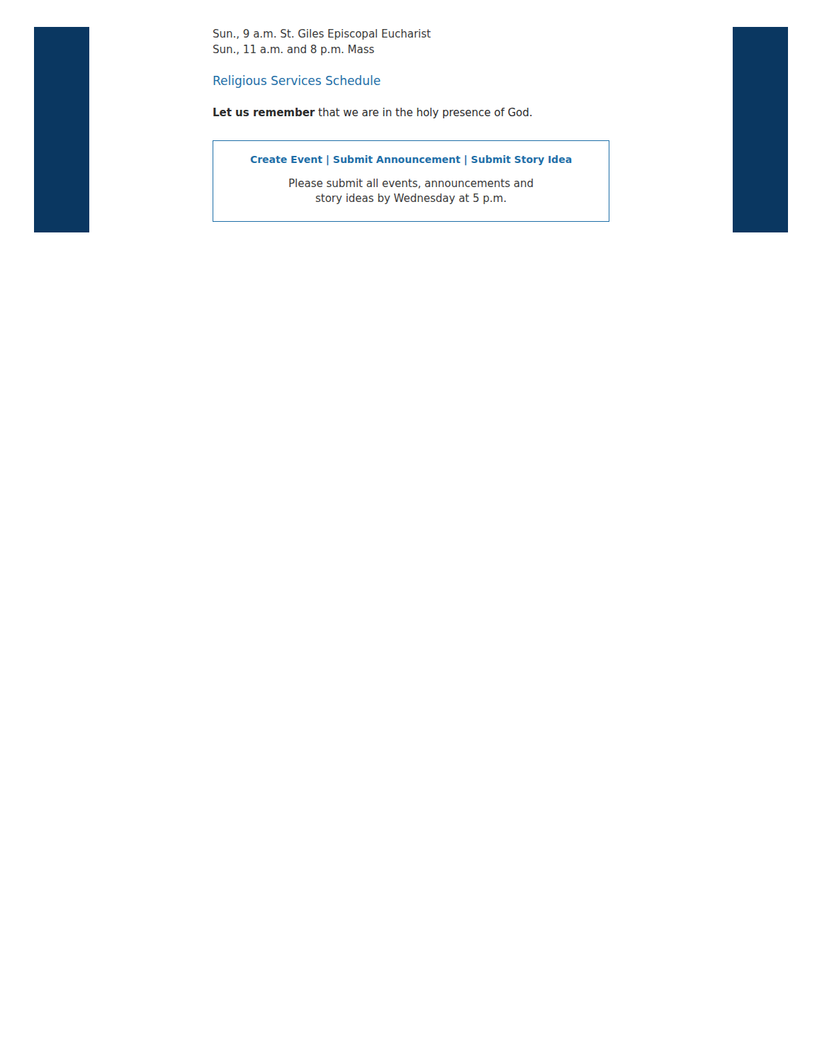Sun., 9 a.m. St. Giles Episcopal Eucharist
Sun., 11 a.m. and 8 p.m. Mass
Religious Services Schedule
Let us remember that we are in the holy presence of God.
Create Event | Submit Announcement | Submit Story Idea
Please submit all events, announcements and
story ideas by Wednesday at 5 p.m.